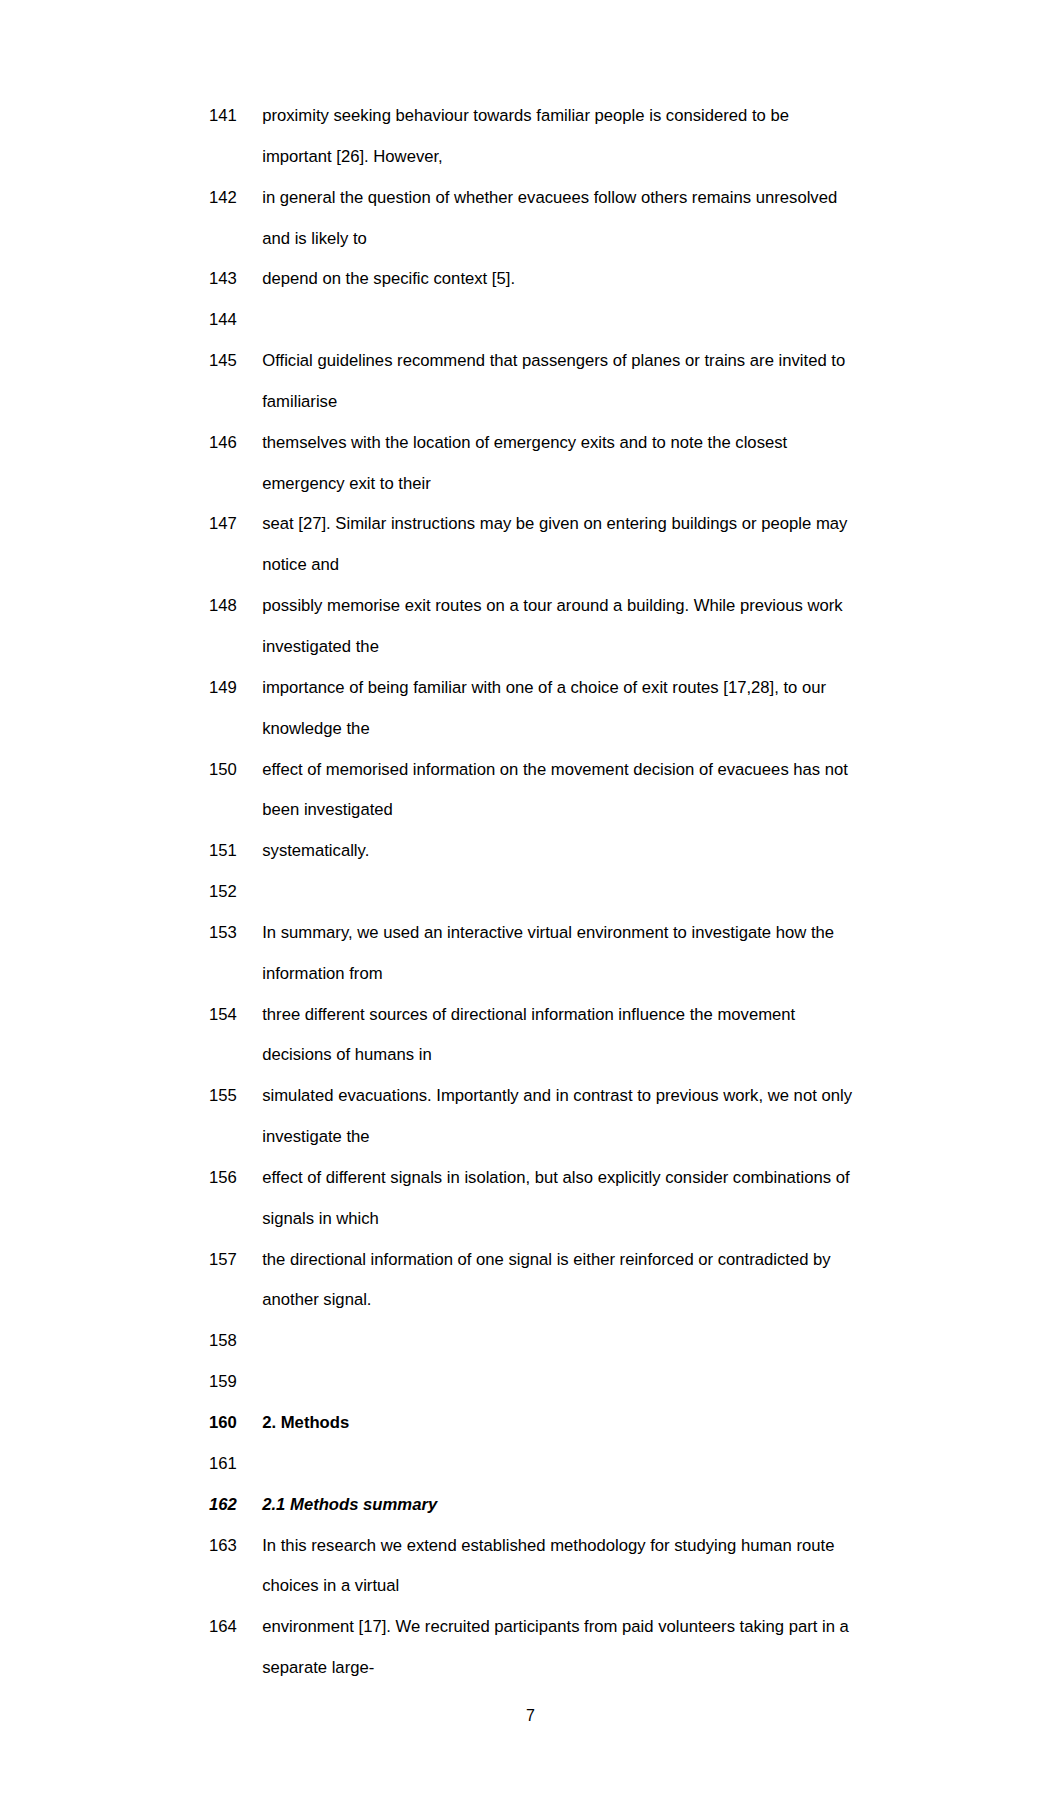proximity seeking behaviour towards familiar people is considered to be important [26]. However,
in general the question of whether evacuees follow others remains unresolved and is likely to
depend on the specific context [5].
Official guidelines recommend that passengers of planes or trains are invited to familiarise
themselves with the location of emergency exits and to note the closest emergency exit to their
seat [27]. Similar instructions may be given on entering buildings or people may notice and
possibly memorise exit routes on a tour around a building. While previous work investigated the
importance of being familiar with one of a choice of exit routes [17,28], to our knowledge the
effect of memorised information on the movement decision of evacuees has not been investigated
systematically.
In summary, we used an interactive virtual environment to investigate how the information from
three different sources of directional information influence the movement decisions of humans in
simulated evacuations. Importantly and in contrast to previous work, we not only investigate the
effect of different signals in isolation, but also explicitly consider combinations of signals in which
the directional information of one signal is either reinforced or contradicted by another signal.
2. Methods
2.1 Methods summary
In this research we extend established methodology for studying human route choices in a virtual
environment [17]. We recruited participants from paid volunteers taking part in a separate large-
7